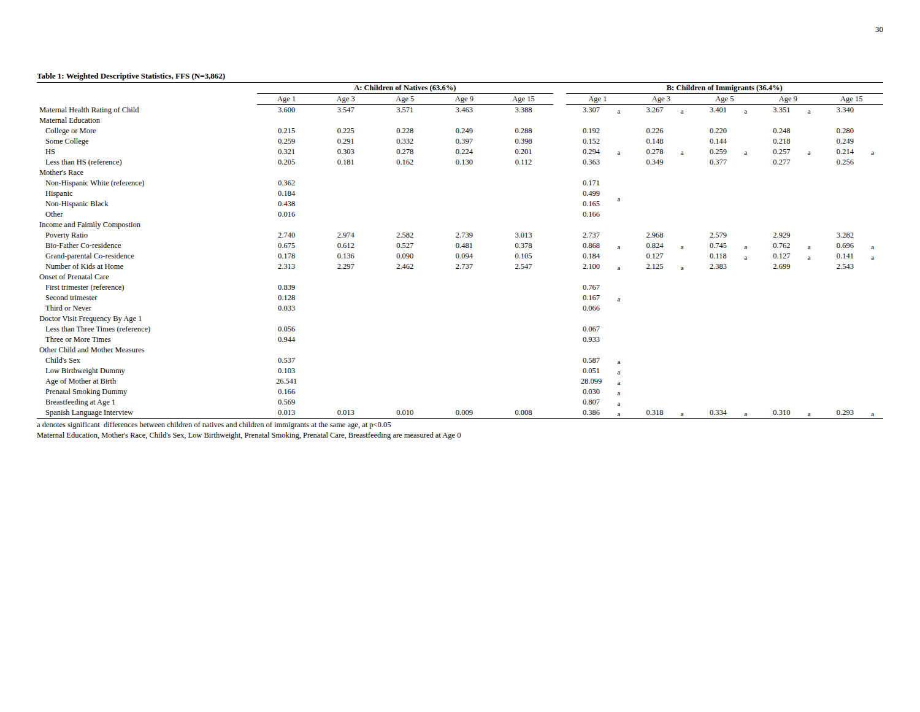30
Table 1: Weighted Descriptive Statistics, FFS (N=3,862)
| | A: Children of Natives (63.6%) | | B: Children of Immigrants (36.4%) |
| --- | --- | --- | --- |
| | Age 1 | Age 3 | Age 5 | Age 9 | Age 15 | | Age 1 | Age 3 | Age 5 | Age 9 | Age 15 |
| Maternal Health Rating of Child | 3.600 | 3.547 | 3.571 | 3.463 | 3.388 | | 3.307 | a | 3.267 | a | 3.401 | a | 3.351 | a | 3.340 | |
| Maternal Education | | | |
| College or More | 0.215 | 0.225 | 0.228 | 0.249 | 0.288 | | 0.192 | | 0.226 | | 0.220 | | 0.248 | | 0.280 | |
| Some College | 0.259 | 0.291 | 0.332 | 0.397 | 0.398 | | 0.152 | a | 0.148 | a | 0.144 | a | 0.218 | a | 0.249 | a |
| HS | 0.321 | 0.303 | 0.278 | 0.224 | 0.201 | | 0.294 | 0.278 | 0.259 | 0.257 | 0.214 |
| Less than HS (reference) | 0.205 | 0.181 | 0.162 | 0.130 | 0.112 | | 0.363 | 0.349 | 0.377 | 0.277 | 0.256 |
| Mother's Race | | | |
| Non-Hispanic White (reference) | 0.362 | | | | | | 0.171 | a | |
| Hispanic | 0.184 | | | | | | 0.499 | |
| Non-Hispanic Black | 0.438 | | | | | | 0.165 | |
| Other | 0.016 | | | | | | 0.166 | |
| Income and Faimily Compostion | | | |
| Poverty Ratio | 2.740 | 2.974 | 2.582 | 2.739 | 3.013 | | 2.737 | | 2.968 | | 2.579 | | 2.929 | | 3.282 | |
| Bio-Father Co-residence | 0.675 | 0.612 | 0.527 | 0.481 | 0.378 | | 0.868 | a | 0.824 | a | 0.745 | a | 0.762 | a | 0.696 | a |
| Grand-parental Co-residence | 0.178 | 0.136 | 0.090 | 0.094 | 0.105 | | 0.184 | | 0.127 | | 0.118 | a | 0.127 | a | 0.141 | a |
| Number of Kids at Home | 2.313 | 2.297 | 2.462 | 2.737 | 2.547 | | 2.100 | a | 2.125 | a | 2.383 | | 2.699 | | 2.543 | |
| Onset of Prenatal Care | | | |
| First trimester (reference) | 0.839 | | | | | | 0.767 | | |
| Second trimester | 0.128 | | | | | | 0.167 | a | |
| Third or Never | 0.033 | | | | | | 0.066 | | |
| Doctor Visit Frequency By Age 1 | | | |
| Less than Three Times (reference) | 0.056 | | | | | | 0.067 | | |
| Three or More Times | 0.944 | | | | | | 0.933 | | |
| Other Child and Mother Measures | | | |
| Child's Sex | 0.537 | | | | | | 0.587 | a | |
| Low Birthweight Dummy | 0.103 | | | | | | 0.051 | a | |
| Age of Mother at Birth | 26.541 | | | | | | 28.099 | a | |
| Prenatal Smoking Dummy | 0.166 | | | | | | 0.030 | a | |
| Breastfeeding at Age 1 | 0.569 | | | | | | 0.807 | a | |
| Spanish Language Interview | 0.013 | 0.013 | 0.010 | 0.009 | 0.008 | | 0.386 | a | 0.318 | a | 0.334 | a | 0.310 | a | 0.293 | a |
a denotes significant differences between children of natives and children of immigrants at the same age, at p<0.05
Maternal Education, Mother's Race, Child's Sex, Low Birthweight, Prenatal Smoking, Prenatal Care, Breastfeeding are measured at Age 0